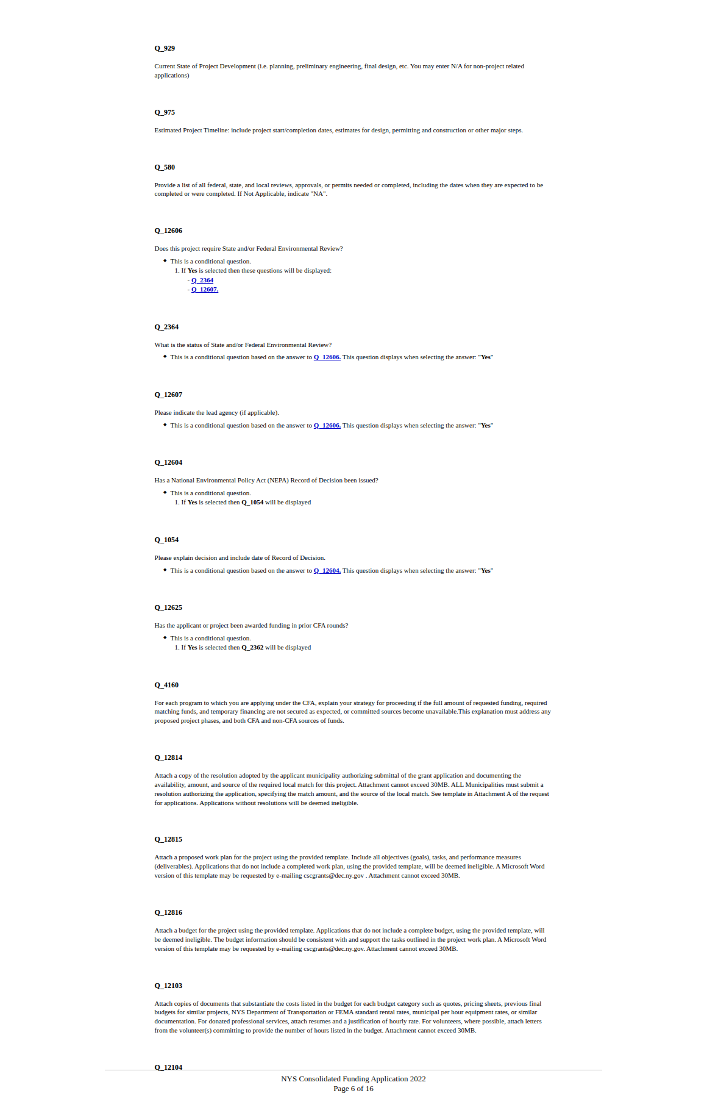Q_929
Current State of Project Development (i.e. planning, preliminary engineering, final design, etc. You may enter N/A for non-project related applications)
Q_975
Estimated Project Timeline: include project start/completion dates, estimates for design, permitting and construction or other major steps.
Q_580
Provide a list of all federal, state, and local reviews, approvals, or permits needed or completed, including the dates when they are expected to be completed or were completed. If Not Applicable, indicate "NA".
Q_12606
Does this project require State and/or Federal Environmental Review?
This is a conditional question.
If Yes is selected then these questions will be displayed:
Q_2364
Q_12607.
Q_2364
What is the status of State and/or Federal Environmental Review?
This is a conditional question based on the answer to Q_12606. This question displays when selecting the answer: "Yes"
Q_12607
Please indicate the lead agency (if applicable).
This is a conditional question based on the answer to Q_12606. This question displays when selecting the answer: "Yes"
Q_12604
Has a National Environmental Policy Act (NEPA) Record of Decision been issued?
This is a conditional question.
If Yes is selected then Q_1054 will be displayed
Q_1054
Please explain decision and include date of Record of Decision.
This is a conditional question based on the answer to Q_12604. This question displays when selecting the answer: "Yes"
Q_12625
Has the applicant or project been awarded funding in prior CFA rounds?
This is a conditional question.
If Yes is selected then Q_2362 will be displayed
Q_4160
For each program to which you are applying under the CFA, explain your strategy for proceeding if the full amount of requested funding, required matching funds, and temporary financing are not secured as expected, or committed sources become unavailable.This explanation must address any proposed project phases, and both CFA and non-CFA sources of funds.
Q_12814
Attach a copy of the resolution adopted by the applicant municipality authorizing submittal of the grant application and documenting the availability, amount, and source of the required local match for this project. Attachment cannot exceed 30MB. ALL Municipalities must submit a resolution authorizing the application, specifying the match amount, and the source of the local match. See template in Attachment A of the request for applications. Applications without resolutions will be deemed ineligible.
Q_12815
Attach a proposed work plan for the project using the provided template. Include all objectives (goals), tasks, and performance measures (deliverables). Applications that do not include a completed work plan, using the provided template, will be deemed ineligible. A Microsoft Word version of this template may be requested by e-mailing cscgrants@dec.ny.gov . Attachment cannot exceed 30MB.
Q_12816
Attach a budget for the project using the provided template. Applications that do not include a complete budget, using the provided template, will be deemed ineligible. The budget information should be consistent with and support the tasks outlined in the project work plan. A Microsoft Word version of this template may be requested by e-mailing cscgrants@dec.ny.gov. Attachment cannot exceed 30MB.
Q_12103
Attach copies of documents that substantiate the costs listed in the budget for each budget category such as quotes, pricing sheets, previous final budgets for similar projects, NYS Department of Transportation or FEMA standard rental rates, municipal per hour equipment rates, or similar documentation. For donated professional services, attach resumes and a justification of hourly rate. For volunteers, where possible, attach letters from the volunteer(s) committing to provide the number of hours listed in the budget. Attachment cannot exceed 30MB.
Q_12104
NYS Consolidated Funding Application 2022
Page 6 of 16